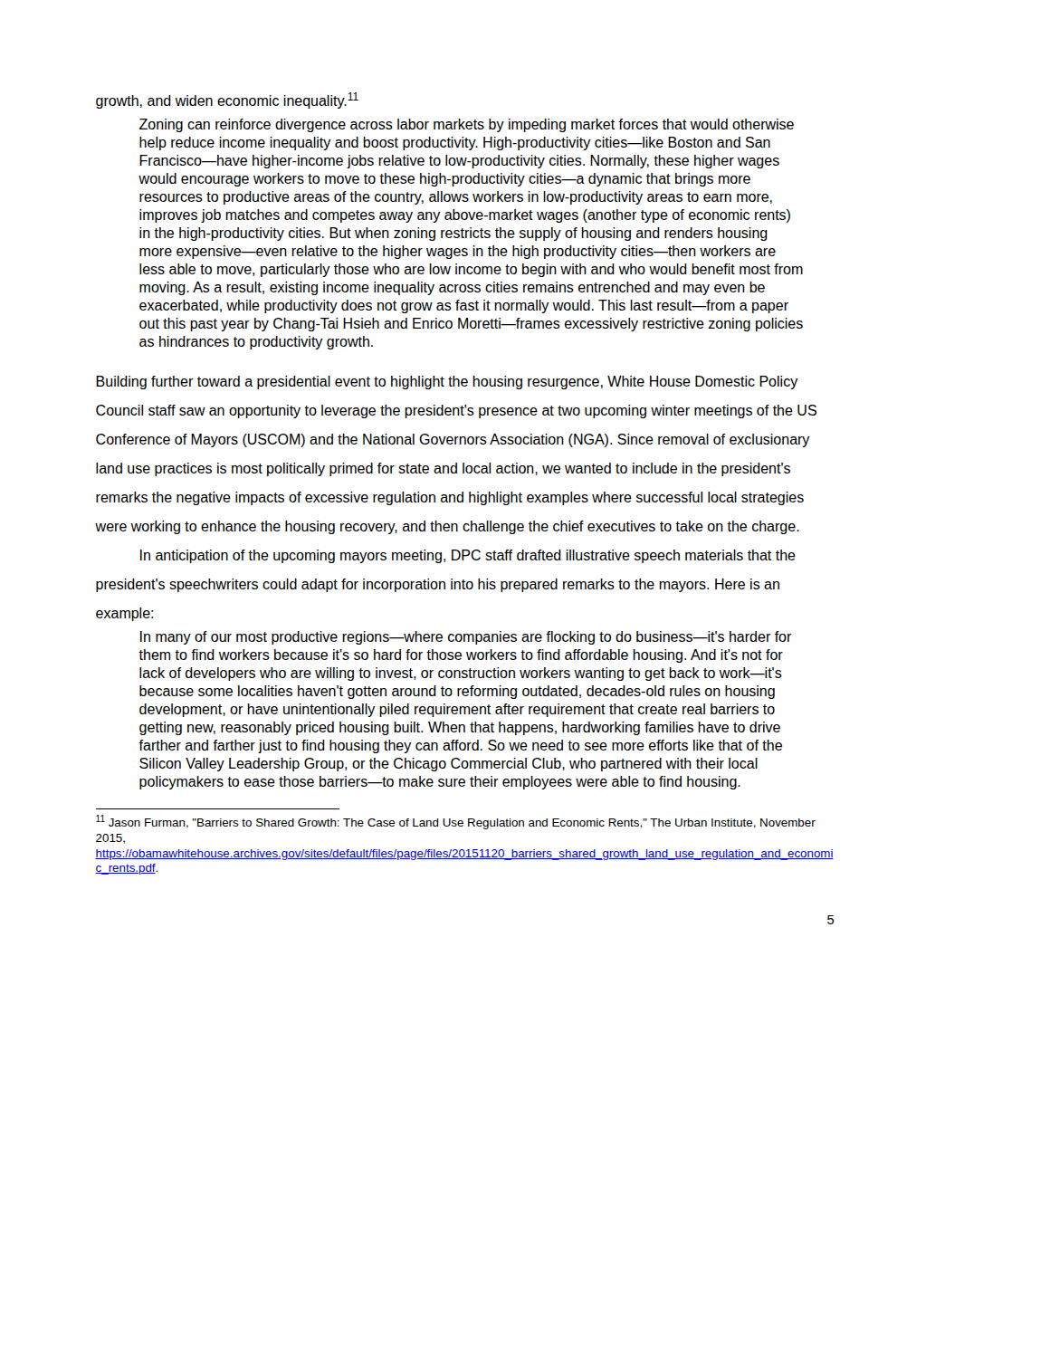growth, and widen economic inequality.11
Zoning can reinforce divergence across labor markets by impeding market forces that would otherwise help reduce income inequality and boost productivity. High-productivity cities—like Boston and San Francisco—have higher-income jobs relative to low-productivity cities. Normally, these higher wages would encourage workers to move to these high-productivity cities—a dynamic that brings more resources to productive areas of the country, allows workers in low-productivity areas to earn more, improves job matches and competes away any above-market wages (another type of economic rents) in the high-productivity cities. But when zoning restricts the supply of housing and renders housing more expensive—even relative to the higher wages in the high productivity cities—then workers are less able to move, particularly those who are low income to begin with and who would benefit most from moving. As a result, existing income inequality across cities remains entrenched and may even be exacerbated, while productivity does not grow as fast it normally would. This last result—from a paper out this past year by Chang-Tai Hsieh and Enrico Moretti—frames excessively restrictive zoning policies as hindrances to productivity growth.
Building further toward a presidential event to highlight the housing resurgence, White House Domestic Policy Council staff saw an opportunity to leverage the president's presence at two upcoming winter meetings of the US Conference of Mayors (USCOM) and the National Governors Association (NGA). Since removal of exclusionary land use practices is most politically primed for state and local action, we wanted to include in the president's remarks the negative impacts of excessive regulation and highlight examples where successful local strategies were working to enhance the housing recovery, and then challenge the chief executives to take on the charge.
In anticipation of the upcoming mayors meeting, DPC staff drafted illustrative speech materials that the president's speechwriters could adapt for incorporation into his prepared remarks to the mayors. Here is an example:
In many of our most productive regions—where companies are flocking to do business—it's harder for them to find workers because it's so hard for those workers to find affordable housing. And it's not for lack of developers who are willing to invest, or construction workers wanting to get back to work—it's because some localities haven't gotten around to reforming outdated, decades-old rules on housing development, or have unintentionally piled requirement after requirement that create real barriers to getting new, reasonably priced housing built. When that happens, hardworking families have to drive farther and farther just to find housing they can afford. So we need to see more efforts like that of the Silicon Valley Leadership Group, or the Chicago Commercial Club, who partnered with their local policymakers to ease those barriers—to make sure their employees were able to find housing.
11 Jason Furman, "Barriers to Shared Growth: The Case of Land Use Regulation and Economic Rents," The Urban Institute, November 2015,
https://obamawhitehouse.archives.gov/sites/default/files/page/files/20151120_barriers_shared_growth_land_use_regulation_and_economic_rents.pdf.
5